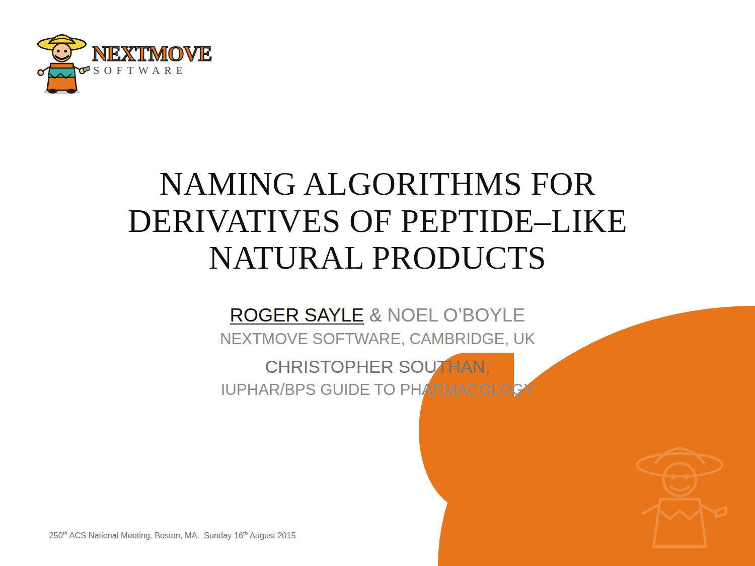NextMove Software
Naming Algorithms for Derivatives of Peptide–like Natural Products
Roger Sayle & Noel O’Boyle
NextMove Software, Cambridge, UK
Christopher Southan,
IUPHAR/BPS Guide to Pharmacology
250th ACS National Meeting, Boston, MA. Sunday 16th August 2015